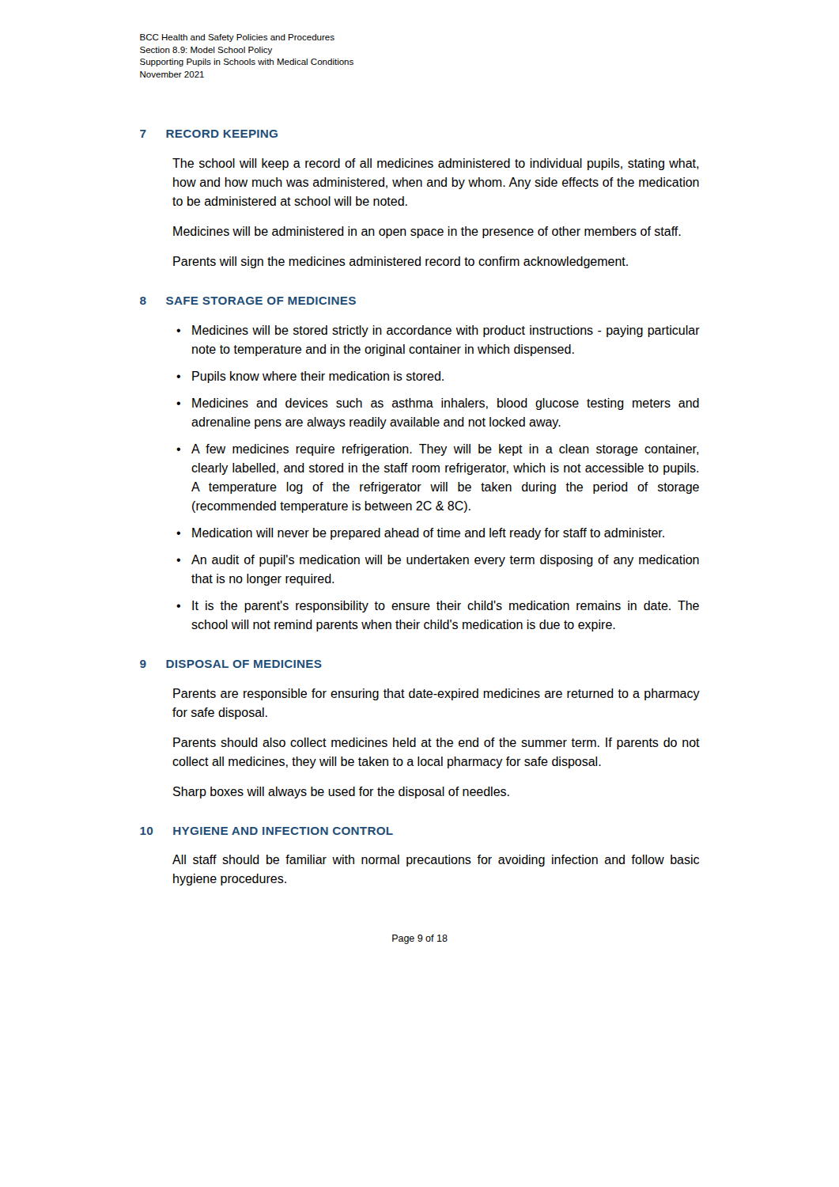BCC Health and Safety Policies and Procedures
Section 8.9: Model School Policy
Supporting Pupils in Schools with Medical Conditions
November 2021
7 RECORD KEEPING
The school will keep a record of all medicines administered to individual pupils, stating what, how and how much was administered, when and by whom. Any side effects of the medication to be administered at school will be noted.
Medicines will be administered in an open space in the presence of other members of staff.
Parents will sign the medicines administered record to confirm acknowledgement.
8 SAFE STORAGE OF MEDICINES
Medicines will be stored strictly in accordance with product instructions - paying particular note to temperature and in the original container in which dispensed.
Pupils know where their medication is stored.
Medicines and devices such as asthma inhalers, blood glucose testing meters and adrenaline pens are always readily available and not locked away.
A few medicines require refrigeration. They will be kept in a clean storage container, clearly labelled, and stored in the staff room refrigerator, which is not accessible to pupils. A temperature log of the refrigerator will be taken during the period of storage (recommended temperature is between 2C & 8C).
Medication will never be prepared ahead of time and left ready for staff to administer.
An audit of pupil's medication will be undertaken every term disposing of any medication that is no longer required.
It is the parent's responsibility to ensure their child's medication remains in date. The school will not remind parents when their child's medication is due to expire.
9 DISPOSAL OF MEDICINES
Parents are responsible for ensuring that date-expired medicines are returned to a pharmacy for safe disposal.
Parents should also collect medicines held at the end of the summer term. If parents do not collect all medicines, they will be taken to a local pharmacy for safe disposal.
Sharp boxes will always be used for the disposal of needles.
10 HYGIENE AND INFECTION CONTROL
All staff should be familiar with normal precautions for avoiding infection and follow basic hygiene procedures.
Page 9 of 18